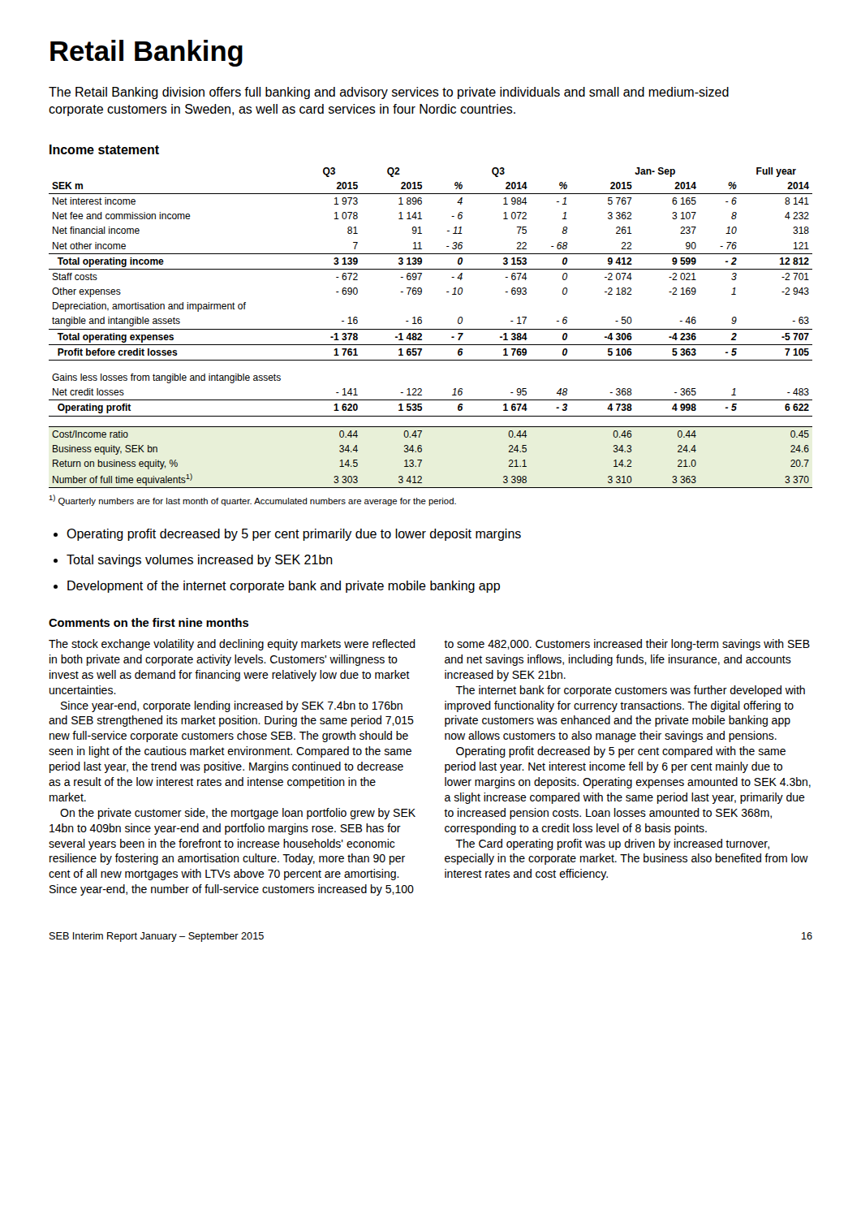Retail Banking
The Retail Banking division offers full banking and advisory services to private individuals and small and medium-sized corporate customers in Sweden, as well as card services in four Nordic countries.
Income statement
| | Q3 | Q2 | | Q3 | | Jan- Sep | Full year |
| --- | --- | --- | --- | --- | --- | --- | --- |
| SEK m | 2015 | 2015 | % | 2014 | % | 2015 | 2014 | % | 2014 |
| Net interest income | 1 973 | 1 896 | 4 | 1 984 | - 1 | 5 767 | 6 165 | - 6 | 8 141 |
| Net fee and commission income | 1 078 | 1 141 | - 6 | 1 072 | 1 | 3 362 | 3 107 | 8 | 4 232 |
| Net financial income | 81 | 91 | - 11 | 75 | 8 | 261 | 237 | 10 | 318 |
| Net other income | 7 | 11 | - 36 | 22 | - 68 | 22 | 90 | - 76 | 121 |
| Total operating income | 3 139 | 3 139 | 0 | 3 153 | 0 | 9 412 | 9 599 | - 2 | 12 812 |
| Staff costs | - 672 | - 697 | - 4 | - 674 | 0 | -2 074 | -2 021 | 3 | -2 701 |
| Other expenses | - 690 | - 769 | - 10 | - 693 | 0 | -2 182 | -2 169 | 1 | -2 943 |
| Depreciation, amortisation and impairment of | | | | | | | | | |
| tangible and intangible assets | - 16 | - 16 | 0 | - 17 | - 6 | - 50 | - 46 | 9 | - 63 |
| Total operating expenses | -1 378 | -1 482 | - 7 | -1 384 | 0 | -4 306 | -4 236 | 2 | -5 707 |
| Profit before credit losses | 1 761 | 1 657 | 6 | 1 769 | 0 | 5 106 | 5 363 | - 5 | 7 105 |
| Gains less losses from tangible and intangible assets | | | | | | | | | |
| Net credit losses | - 141 | - 122 | 16 | - 95 | 48 | - 368 | - 365 | 1 | - 483 |
| Operating profit | 1 620 | 1 535 | 6 | 1 674 | - 3 | 4 738 | 4 998 | - 5 | 6 622 |
| Cost/Income ratio | 0.44 | 0.47 | | 0.44 | | 0.46 | 0.44 | | 0.45 |
| Business equity, SEK bn | 34.4 | 34.6 | | 24.5 | | 34.3 | 24.4 | | 24.6 |
| Return on business equity, % | 14.5 | 13.7 | | 21.1 | | 14.2 | 21.0 | | 20.7 |
| Number of full time equivalents 1) | 3 303 | 3 412 | | 3 398 | | 3 310 | 3 363 | | 3 370 |
1) Quarterly numbers are for last month of quarter. Accumulated numbers are average for the period.
Operating profit decreased by 5 per cent primarily due to lower deposit margins
Total savings volumes increased by SEK 21bn
Development of the internet corporate bank and private mobile banking app
Comments on the first nine months
The stock exchange volatility and declining equity markets were reflected in both private and corporate activity levels. Customers' willingness to invest as well as demand for financing were relatively low due to market uncertainties.
Since year-end, corporate lending increased by SEK 7.4bn to 176bn and SEB strengthened its market position. During the same period 7,015 new full-service corporate customers chose SEB. The growth should be seen in light of the cautious market environment. Compared to the same period last year, the trend was positive. Margins continued to decrease as a result of the low interest rates and intense competition in the market.
On the private customer side, the mortgage loan portfolio grew by SEK 14bn to 409bn since year-end and portfolio margins rose. SEB has for several years been in the forefront to increase households' economic resilience by fostering an amortisation culture. Today, more than 90 per cent of all new mortgages with LTVs above 70 percent are amortising. Since year-end, the number of full-service customers increased by 5,100 to some 482,000. Customers increased their long-term savings with SEB and net savings inflows, including funds, life insurance, and accounts increased by SEK 21bn.
The internet bank for corporate customers was further developed with improved functionality for currency transactions. The digital offering to private customers was enhanced and the private mobile banking app now allows customers to also manage their savings and pensions.
Operating profit decreased by 5 per cent compared with the same period last year. Net interest income fell by 6 per cent mainly due to lower margins on deposits. Operating expenses amounted to SEK 4.3bn, a slight increase compared with the same period last year, primarily due to increased pension costs. Loan losses amounted to SEK 368m, corresponding to a credit loss level of 8 basis points.
The Card operating profit was up driven by increased turnover, especially in the corporate market. The business also benefited from low interest rates and cost efficiency.
SEB Interim Report January – September 2015 16